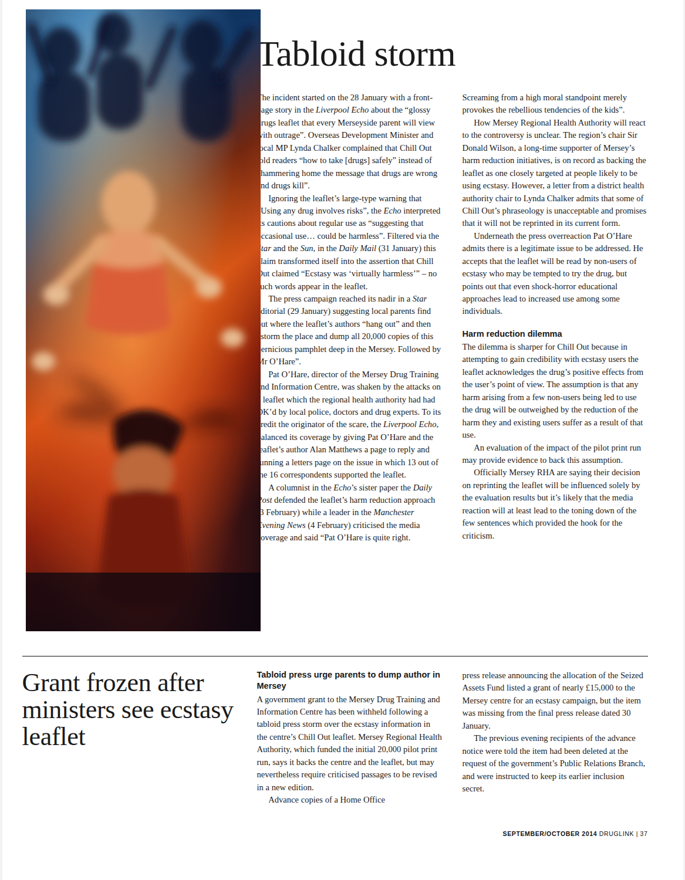Tabloid storm
The incident started on the 28 January with a front-page story in the Liverpool Echo about the “glossy drugs leaflet that every Merseyside parent will view with outrage”. Overseas Development Minister and local MP Lynda Chalker complained that Chill Out told readers “how to take [drugs] safely” instead of “hammering home the message that drugs are wrong and drugs kill”.
Ignoring the leaflet’s large-type warning that “Using any drug involves risks”, the Echo interpreted its cautions about regular use as “suggesting that occasional use… could be harmless”. Filtered via the Star and the Sun, in the Daily Mail (31 January) this claim transformed itself into the assertion that Chill Out claimed “Ecstasy was ‘virtually harmless’” – no such words appear in the leaflet.
The press campaign reached its nadir in a Star editorial (29 January) suggesting local parents find out where the leaflet’s authors “hang out” and then “storm the place and dump all 20,000 copies of this pernicious pamphlet deep in the Mersey. Followed by Mr O’Hare”.
Pat O’Hare, director of the Mersey Drug Training and Information Centre, was shaken by the attacks on a leaflet which the regional health authority had had OK’d by local police, doctors and drug experts. To its credit the originator of the scare, the Liverpool Echo, balanced its coverage by giving Pat O’Hare and the leaflet’s author Alan Matthews a page to reply and running a letters page on the issue in which 13 out of the 16 correspondents supported the leaflet.
A columnist in the Echo’s sister paper the Daily Post defended the leaflet’s harm reduction approach (3 February) while a leader in the Manchester Evening News (4 February) criticised the media coverage and said “Pat O’Hare is quite right. Screaming from a high moral standpoint merely provokes the rebellious tendencies of the kids”.
How Mersey Regional Health Authority will react to the controversy is unclear. The region’s chair Sir Donald Wilson, a long-time supporter of Mersey’s harm reduction initiatives, is on record as backing the leaflet as one closely targeted at people likely to be using ecstasy. However, a letter from a district health authority chair to Lynda Chalker admits that some of Chill Out’s phraseology is unacceptable and promises that it will not be reprinted in its current form.
Underneath the press overreaction Pat O’Hare admits there is a legitimate issue to be addressed. He accepts that the leaflet will be read by non-users of ecstasy who may be tempted to try the drug, but points out that even shock-horror educational approaches lead to increased use among some individuals.
Harm reduction dilemma
The dilemma is sharper for Chill Out because in attempting to gain credibility with ecstasy users the leaflet acknowledges the drug’s positive effects from the user’s point of view. The assumption is that any harm arising from a few non-users being led to use the drug will be outweighed by the reduction of the harm they and existing users suffer as a result of that use.
An evaluation of the impact of the pilot print run may provide evidence to back this assumption.
Officially Mersey RHA are saying their decision on reprinting the leaflet will be influenced solely by the evaluation results but it’s likely that the media reaction will at least lead to the toning down of the few sentences which provided the hook for the criticism.
Grant frozen after ministers see ecstasy leaflet
Tabloid press urge parents to dump author in Mersey
A government grant to the Mersey Drug Training and Information Centre has been withheld following a tabloid press storm over the ecstasy information in the centre’s Chill Out leaflet. Mersey Regional Health Authority, which funded the initial 20,000 pilot print run, says it backs the centre and the leaflet, but may nevertheless require criticised passages to be revised in a new edition.
Advance copies of a Home Office
press release announcing the allocation of the Seized Assets Fund listed a grant of nearly £15,000 to the Mersey centre for an ecstasy campaign, but the item was missing from the final press release dated 30 January.
The previous evening recipients of the advance notice were told the item had been deleted at the request of the government’s Public Relations Branch, and were instructed to keep its earlier inclusion secret.
SEPTEMBER/OCTOBER 2014 DRUGLINK | 37